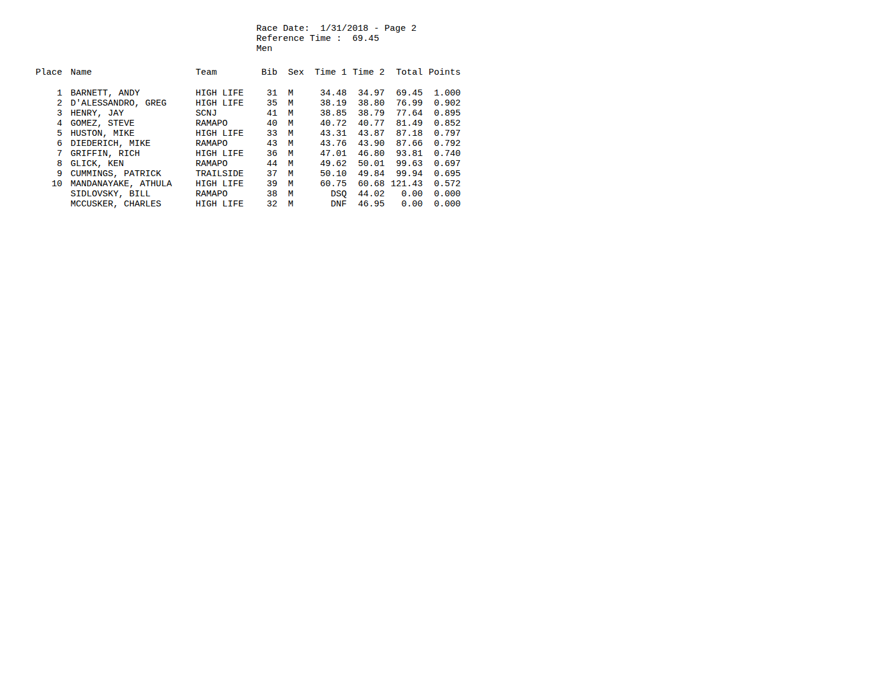Race Date: 1/31/2018 - Page 2
Reference Time : 69.45
Men
| Place | Name | Team | Bib | Sex | Time 1 | Time 2 | Total | Points |
| --- | --- | --- | --- | --- | --- | --- | --- | --- |
| 1 | BARNETT, ANDY | HIGH LIFE | 31 | M | 34.48 | 34.97 | 69.45 | 1.000 |
| 2 | D'ALESSANDRO, GREG | HIGH LIFE | 35 | M | 38.19 | 38.80 | 76.99 | 0.902 |
| 3 | HENRY, JAY | SCNJ | 41 | M | 38.85 | 38.79 | 77.64 | 0.895 |
| 4 | GOMEZ, STEVE | RAMAPO | 40 | M | 40.72 | 40.77 | 81.49 | 0.852 |
| 5 | HUSTON, MIKE | HIGH LIFE | 33 | M | 43.31 | 43.87 | 87.18 | 0.797 |
| 6 | DIEDERICH, MIKE | RAMAPO | 43 | M | 43.76 | 43.90 | 87.66 | 0.792 |
| 7 | GRIFFIN, RICH | HIGH LIFE | 36 | M | 47.01 | 46.80 | 93.81 | 0.740 |
| 8 | GLICK, KEN | RAMAPO | 44 | M | 49.62 | 50.01 | 99.63 | 0.697 |
| 9 | CUMMINGS, PATRICK | TRAILSIDE | 37 | M | 50.10 | 49.84 | 99.94 | 0.695 |
| 10 | MANDANAYAKE, ATHULA | HIGH LIFE | 39 | M | 60.75 | 60.68 | 121.43 | 0.572 |
| | SIDLOVSKY, BILL | RAMAPO | 38 | M | DSQ | 44.02 | 0.00 | 0.000 |
| | MCCUSKER, CHARLES | HIGH LIFE | 32 | M | DNF | 46.95 | 0.00 | 0.000 |